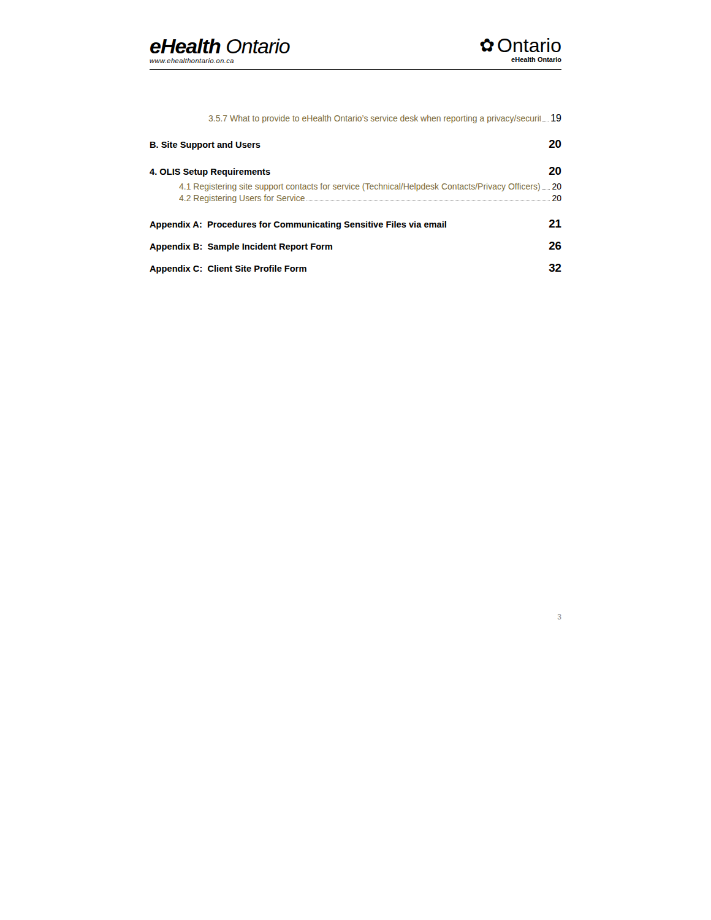eHealth Ontario
www.ehealthontario.on.ca
✿Ontario
eHealth Ontario
3.5.7 What to provide to eHealth Ontario’s service desk when reporting a privacy/security incident? 19
B. Site Support and Users 20
4. OLIS Setup Requirements 20
4.1 Registering site support contacts for service (Technical/Helpdesk Contacts/Privacy Officers) 20
4.2 Registering Users for Service 20
Appendix A: Procedures for Communicating Sensitive Files via email 21
Appendix B: Sample Incident Report Form 26
Appendix C: Client Site Profile Form 32
3